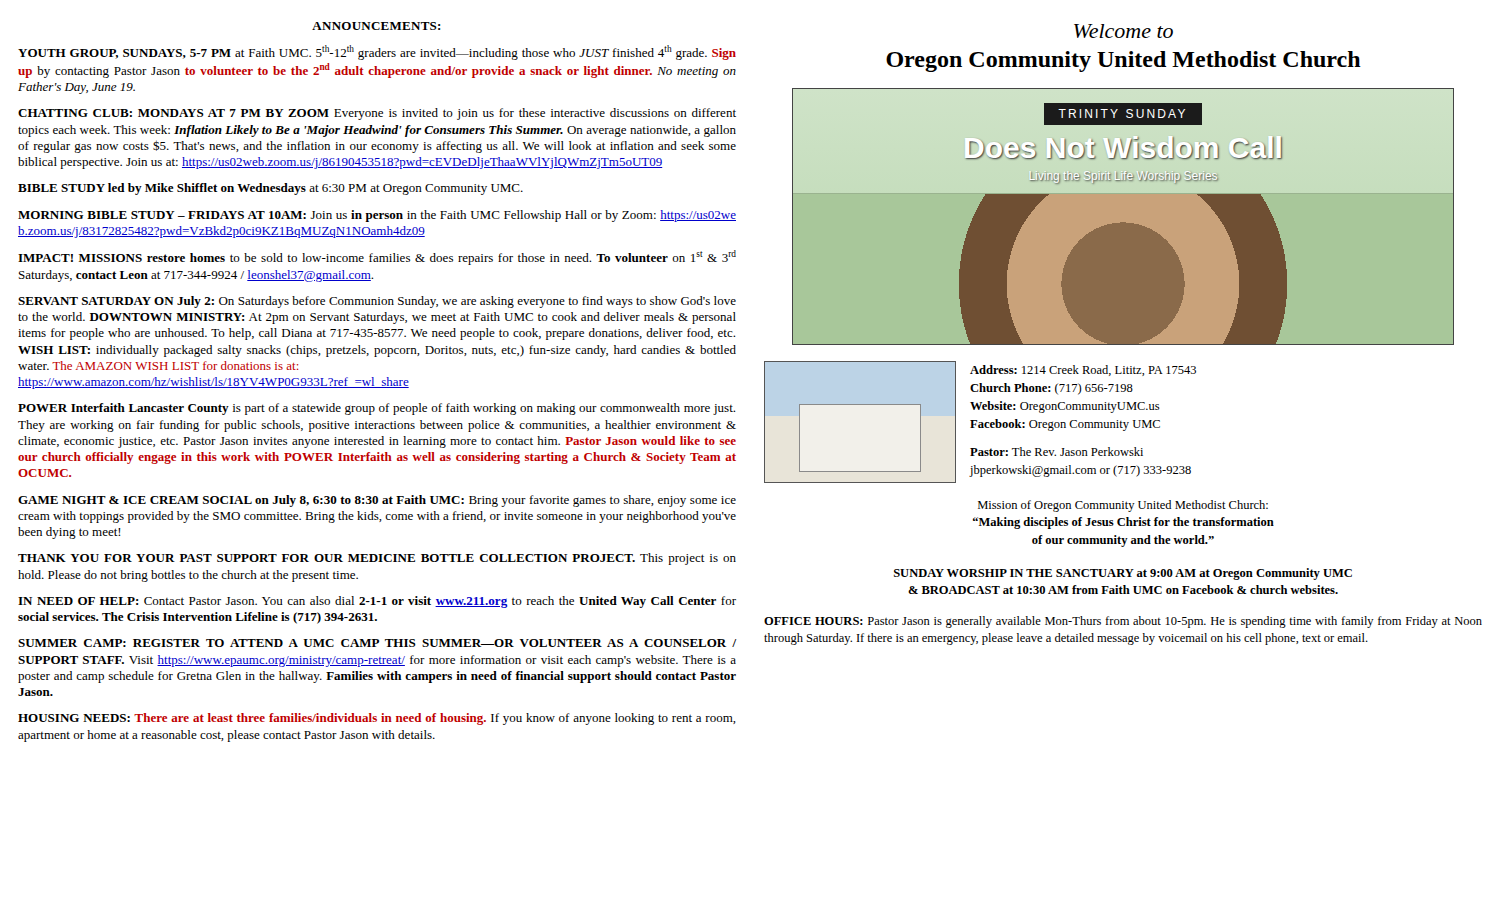ANNOUNCEMENTS:
YOUTH GROUP, SUNDAYS, 5-7 PM at Faith UMC. 5th-12th graders are invited—including those who JUST finished 4th grade. Sign up by contacting Pastor Jason to volunteer to be the 2nd adult chaperone and/or provide a snack or light dinner. No meeting on Father's Day, June 19.
CHATTING CLUB: MONDAYS AT 7 PM BY ZOOM Everyone is invited to join us for these interactive discussions on different topics each week. This week: Inflation Likely to Be a 'Major Headwind' for Consumers This Summer. On average nationwide, a gallon of regular gas now costs $5. That's news, and the inflation in our economy is affecting us all. We will look at inflation and seek some biblical perspective. Join us at: https://us02web.zoom.us/j/86190453518?pwd=cEVDeDljeThaaWVlYjlQWmZjTm5oUT09
BIBLE STUDY led by Mike Shifflet on Wednesdays at 6:30 PM at Oregon Community UMC.
MORNING BIBLE STUDY – FRIDAYS AT 10AM: Join us in person in the Faith UMC Fellowship Hall or by Zoom: https://us02web.zoom.us/j/83172825482?pwd=VzBkd2p0ci9KZ1BqMUZqN1NOamh4dz09
IMPACT! MISSIONS restore homes to be sold to low-income families & does repairs for those in need. To volunteer on 1st & 3rd Saturdays, contact Leon at 717-344-9924 / leonshel37@gmail.com.
SERVANT SATURDAY ON July 2: On Saturdays before Communion Sunday, we are asking everyone to find ways to show God's love to the world. DOWNTOWN MINISTRY: At 2pm on Servant Saturdays, we meet at Faith UMC to cook and deliver meals & personal items for people who are unhoused. To help, call Diana at 717-435-8577. We need people to cook, prepare donations, deliver food, etc. WISH LIST: individually packaged salty snacks (chips, pretzels, popcorn, Doritos, nuts, etc,) fun-size candy, hard candies & bottled water. The AMAZON WISH LIST for donations is at:
https://www.amazon.com/hz/wishlist/ls/18YV4WP0G933L?ref_=wl_share
POWER Interfaith Lancaster County is part of a statewide group of people of faith working on making our commonwealth more just. They are working on fair funding for public schools, positive interactions between police & communities, a healthier environment & climate, economic justice, etc. Pastor Jason invites anyone interested in learning more to contact him. Pastor Jason would like to see our church officially engage in this work with POWER Interfaith as well as considering starting a Church & Society Team at OCUMC.
GAME NIGHT & ICE CREAM SOCIAL on July 8, 6:30 to 8:30 at Faith UMC: Bring your favorite games to share, enjoy some ice cream with toppings provided by the SMO committee. Bring the kids, come with a friend, or invite someone in your neighborhood you've been dying to meet!
THANK YOU FOR YOUR PAST SUPPORT FOR OUR MEDICINE BOTTLE COLLECTION PROJECT. This project is on hold. Please do not bring bottles to the church at the present time.
IN NEED OF HELP: Contact Pastor Jason. You can also dial 2-1-1 or visit www.211.org to reach the United Way Call Center for social services. The Crisis Intervention Lifeline is (717) 394-2631.
SUMMER CAMP: REGISTER TO ATTEND A UMC CAMP THIS SUMMER—OR VOLUNTEER AS A COUNSELOR / SUPPORT STAFF. Visit https://www.epaumc.org/ministry/camp-retreat/ for more information or visit each camp's website. There is a poster and camp schedule for Gretna Glen in the hallway. Families with campers in need of financial support should contact Pastor Jason.
HOUSING NEEDS: There are at least three families/individuals in need of housing. If you know of anyone looking to rent a room, apartment or home at a reasonable cost, please contact Pastor Jason with details.
Welcome to
Oregon Community United Methodist Church
TRINITY SUNDAY
Does Not Wisdom Call
Living the Spirit Life Worship Series
Address: 1214 Creek Road, Lititz, PA 17543
Church Phone: (717) 656-7198
Website: OregonCommunityUMC.us
Facebook: Oregon Community UMC
Pastor: The Rev. Jason Perkowski
jbperkowski@gmail.com or (717) 333-9238
Mission of Oregon Community United Methodist Church:
“Making disciples of Jesus Christ for the transformation
of our community and the world.”
SUNDAY WORSHIP IN THE SANCTUARY at 9:00 AM at Oregon Community UMC
& BROADCAST at 10:30 AM from Faith UMC on Facebook & church websites.
OFFICE HOURS: Pastor Jason is generally available Mon-Thurs from about 10-5pm. He is spending time with family from Friday at Noon through Saturday. If there is an emergency, please leave a detailed message by voicemail on his cell phone, text or email.